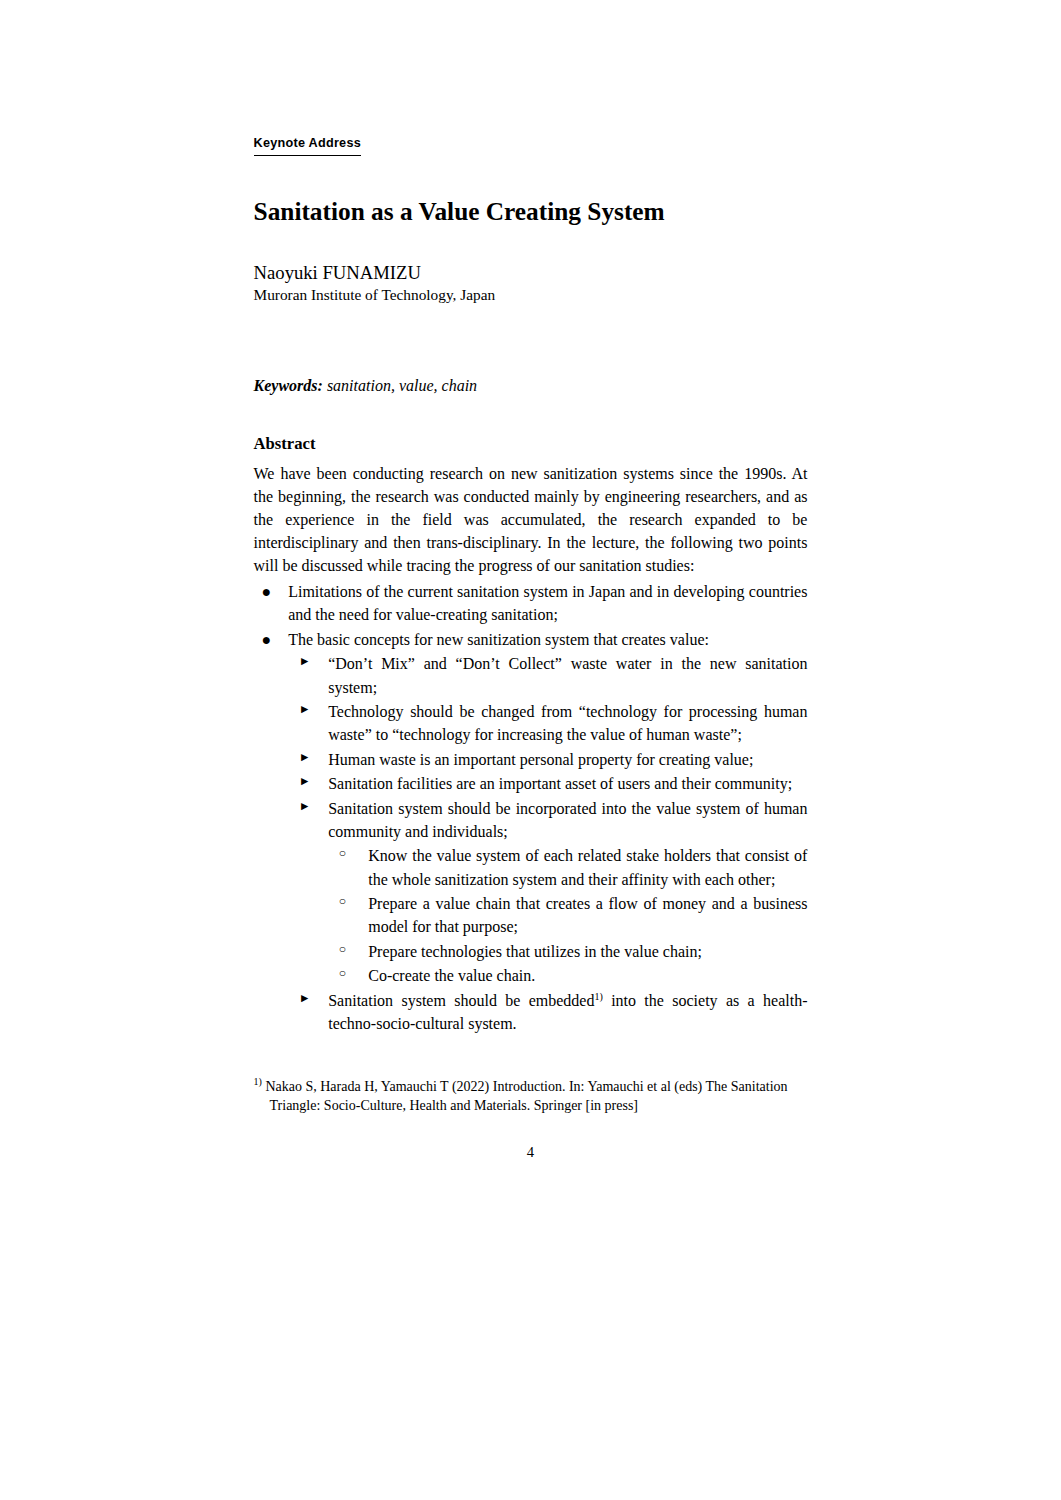Keynote Address
Sanitation as a Value Creating System
Naoyuki FUNAMIZU
Muroran Institute of Technology, Japan
Keywords: sanitation, value, chain
Abstract
We have been conducting research on new sanitization systems since the 1990s. At the beginning, the research was conducted mainly by engineering researchers, and as the experience in the field was accumulated, the research expanded to be interdisciplinary and then trans-disciplinary. In the lecture, the following two points will be discussed while tracing the progress of our sanitation studies:
●Limitations of the current sanitation system in Japan and in developing countries and the need for value-creating sanitation;
●The basic concepts for new sanitization system that creates value:
►“Don’t Mix” and “Don’t Collect” waste water in the new sanitation system;
►Technology should be changed from “technology for processing human waste” to “technology for increasing the value of human waste”;
►Human waste is an important personal property for creating value;
►Sanitation facilities are an important asset of users and their community;
►Sanitation system should be incorporated into the value system of human community and individuals;
○Know the value system of each related stake holders that consist of the whole sanitization system and their affinity with each other;
○Prepare a value chain that creates a flow of money and a business model for that purpose;
○Prepare technologies that utilizes in the value chain;
○Co-create the value chain.
►Sanitation system should be embedded1) into the society as a health-techno-socio-cultural system.
1) Nakao S, Harada H, Yamauchi T (2022) Introduction. In: Yamauchi et al (eds) The Sanitation Triangle: Socio-Culture, Health and Materials. Springer [in press]
4